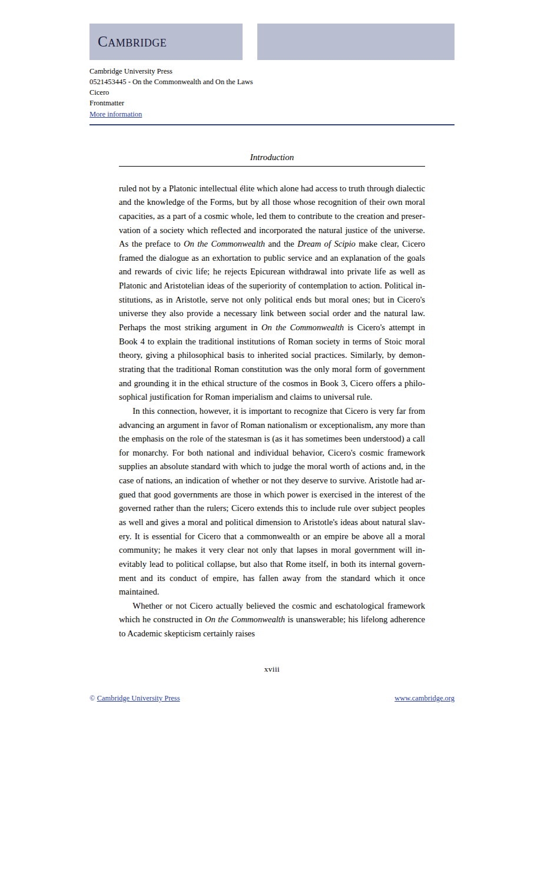Cambridge
Cambridge University Press
0521453445 - On the Commonwealth and On the Laws
Cicero
Frontmatter
More information
Introduction
ruled not by a Platonic intellectual élite which alone had access to truth through dialectic and the knowledge of the Forms, but by all those whose recognition of their own moral capacities, as a part of a cosmic whole, led them to contribute to the creation and preservation of a society which reflected and incorporated the natural justice of the universe. As the preface to On the Commonwealth and the Dream of Scipio make clear, Cicero framed the dialogue as an exhortation to public service and an explanation of the goals and rewards of civic life; he rejects Epicurean withdrawal into private life as well as Platonic and Aristotelian ideas of the superiority of contemplation to action. Political institutions, as in Aristotle, serve not only political ends but moral ones; but in Cicero's universe they also provide a necessary link between social order and the natural law. Perhaps the most striking argument in On the Commonwealth is Cicero's attempt in Book 4 to explain the traditional institutions of Roman society in terms of Stoic moral theory, giving a philosophical basis to inherited social practices. Similarly, by demonstrating that the traditional Roman constitution was the only moral form of government and grounding it in the ethical structure of the cosmos in Book 3, Cicero offers a philosophical justification for Roman imperialism and claims to universal rule.
In this connection, however, it is important to recognize that Cicero is very far from advancing an argument in favor of Roman nationalism or exceptionalism, any more than the emphasis on the role of the statesman is (as it has sometimes been understood) a call for monarchy. For both national and individual behavior, Cicero's cosmic framework supplies an absolute standard with which to judge the moral worth of actions and, in the case of nations, an indication of whether or not they deserve to survive. Aristotle had argued that good governments are those in which power is exercised in the interest of the governed rather than the rulers; Cicero extends this to include rule over subject peoples as well and gives a moral and political dimension to Aristotle's ideas about natural slavery. It is essential for Cicero that a commonwealth or an empire be above all a moral community; he makes it very clear not only that lapses in moral government will inevitably lead to political collapse, but also that Rome itself, in both its internal government and its conduct of empire, has fallen away from the standard which it once maintained.
Whether or not Cicero actually believed the cosmic and eschatological framework which he constructed in On the Commonwealth is unanswerable; his lifelong adherence to Academic skepticism certainly raises
xviii
© Cambridge University Press www.cambridge.org